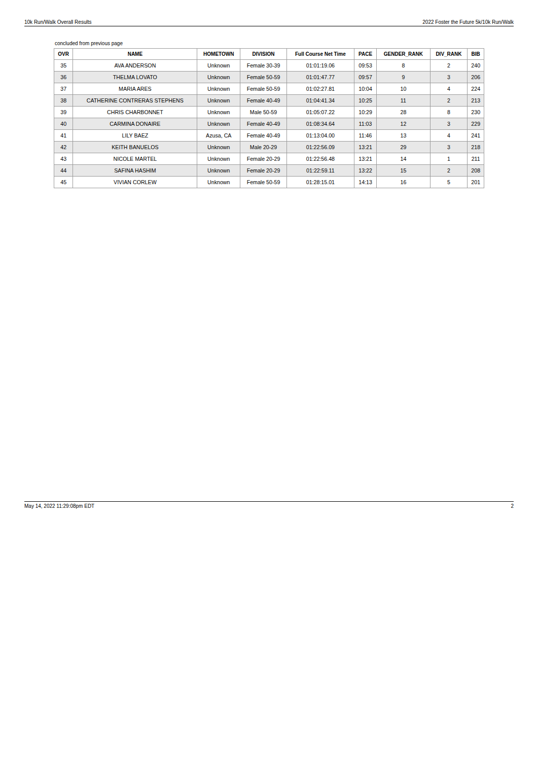10k Run/Walk Overall Results 2022 Foster the Future 5k/10k Run/Walk
concluded from previous page
| OVR | NAME | HOMETOWN | DIVISION | Full Course Net Time | PACE | GENDER_RANK | DIV_RANK | BIB |
| --- | --- | --- | --- | --- | --- | --- | --- | --- |
| 35 | AVA ANDERSON | Unknown | Female 30-39 | 01:01:19.06 | 09:53 | 8 | 2 | 240 |
| 36 | THELMA LOVATO | Unknown | Female 50-59 | 01:01:47.77 | 09:57 | 9 | 3 | 206 |
| 37 | MARIA ARES | Unknown | Female 50-59 | 01:02:27.81 | 10:04 | 10 | 4 | 224 |
| 38 | CATHERINE CONTRERAS STEPHENS | Unknown | Female 40-49 | 01:04:41.34 | 10:25 | 11 | 2 | 213 |
| 39 | CHRIS CHARBONNET | Unknown | Male 50-59 | 01:05:07.22 | 10:29 | 28 | 8 | 230 |
| 40 | CARMINA DONAIRE | Unknown | Female 40-49 | 01:08:34.64 | 11:03 | 12 | 3 | 229 |
| 41 | LILY BAEZ | Azusa, CA | Female 40-49 | 01:13:04.00 | 11:46 | 13 | 4 | 241 |
| 42 | KEITH BANUELOS | Unknown | Male 20-29 | 01:22:56.09 | 13:21 | 29 | 3 | 218 |
| 43 | NICOLE MARTEL | Unknown | Female 20-29 | 01:22:56.48 | 13:21 | 14 | 1 | 211 |
| 44 | SAFINA HASHIM | Unknown | Female 20-29 | 01:22:59.11 | 13:22 | 15 | 2 | 208 |
| 45 | VIVIAN CORLEW | Unknown | Female 50-59 | 01:28:15.01 | 14:13 | 16 | 5 | 201 |
May 14, 2022 11:29:08pm EDT 2